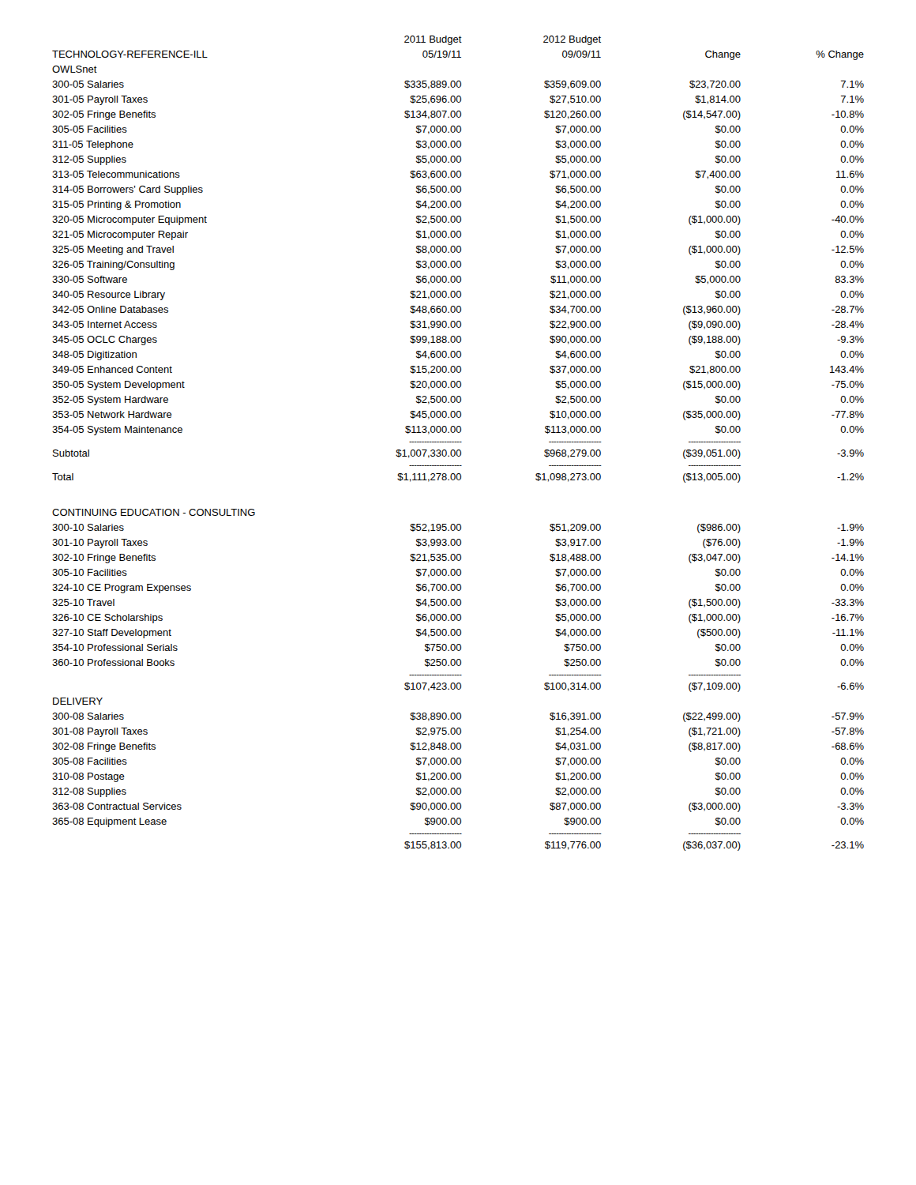| | 2011 Budget | 2012 Budget | | |
| TECHNOLOGY-REFERENCE-ILL | 05/19/11 | 09/09/11 | Change | % Change |
| OWLSnet | | | | |
| 300-05 Salaries | $335,889.00 | $359,609.00 | $23,720.00 | 7.1% |
| 301-05 Payroll Taxes | $25,696.00 | $27,510.00 | $1,814.00 | 7.1% |
| 302-05 Fringe Benefits | $134,807.00 | $120,260.00 | ($14,547.00) | -10.8% |
| 305-05 Facilities | $7,000.00 | $7,000.00 | $0.00 | 0.0% |
| 311-05 Telephone | $3,000.00 | $3,000.00 | $0.00 | 0.0% |
| 312-05 Supplies | $5,000.00 | $5,000.00 | $0.00 | 0.0% |
| 313-05 Telecommunications | $63,600.00 | $71,000.00 | $7,400.00 | 11.6% |
| 314-05 Borrowers' Card Supplies | $6,500.00 | $6,500.00 | $0.00 | 0.0% |
| 315-05 Printing & Promotion | $4,200.00 | $4,200.00 | $0.00 | 0.0% |
| 320-05 Microcomputer Equipment | $2,500.00 | $1,500.00 | ($1,000.00) | -40.0% |
| 321-05 Microcomputer Repair | $1,000.00 | $1,000.00 | $0.00 | 0.0% |
| 325-05 Meeting and Travel | $8,000.00 | $7,000.00 | ($1,000.00) | -12.5% |
| 326-05 Training/Consulting | $3,000.00 | $3,000.00 | $0.00 | 0.0% |
| 330-05 Software | $6,000.00 | $11,000.00 | $5,000.00 | 83.3% |
| 340-05 Resource Library | $21,000.00 | $21,000.00 | $0.00 | 0.0% |
| 342-05 Online Databases | $48,660.00 | $34,700.00 | ($13,960.00) | -28.7% |
| 343-05 Internet Access | $31,990.00 | $22,900.00 | ($9,090.00) | -28.4% |
| 345-05 OCLC Charges | $99,188.00 | $90,000.00 | ($9,188.00) | -9.3% |
| 348-05 Digitization | $4,600.00 | $4,600.00 | $0.00 | 0.0% |
| 349-05 Enhanced Content | $15,200.00 | $37,000.00 | $21,800.00 | 143.4% |
| 350-05 System Development | $20,000.00 | $5,000.00 | ($15,000.00) | -75.0% |
| 352-05 System Hardware | $2,500.00 | $2,500.00 | $0.00 | 0.0% |
| 353-05 Network Hardware | $45,000.00 | $10,000.00 | ($35,000.00) | -77.8% |
| 354-05 System Maintenance | $113,000.00 | $113,000.00 | $0.00 | 0.0% |
| | --------------------- | --------------------- | --------------------- | |
| Subtotal | $1,007,330.00 | $968,279.00 | ($39,051.00) | -3.9% |
| | --------------------- | --------------------- | --------------------- | |
| Total | $1,111,278.00 | $1,098,273.00 | ($13,005.00) | -1.2% |
| CONTINUING EDUCATION - CONSULTING |
| 300-10 Salaries | $52,195.00 | $51,209.00 | ($986.00) | -1.9% |
| 301-10 Payroll Taxes | $3,993.00 | $3,917.00 | ($76.00) | -1.9% |
| 302-10 Fringe Benefits | $21,535.00 | $18,488.00 | ($3,047.00) | -14.1% |
| 305-10 Facilities | $7,000.00 | $7,000.00 | $0.00 | 0.0% |
| 324-10 CE Program Expenses | $6,700.00 | $6,700.00 | $0.00 | 0.0% |
| 325-10 Travel | $4,500.00 | $3,000.00 | ($1,500.00) | -33.3% |
| 326-10 CE Scholarships | $6,000.00 | $5,000.00 | ($1,000.00) | -16.7% |
| 327-10 Staff Development | $4,500.00 | $4,000.00 | ($500.00) | -11.1% |
| 354-10 Professional Serials | $750.00 | $750.00 | $0.00 | 0.0% |
| 360-10 Professional Books | $250.00 | $250.00 | $0.00 | 0.0% |
| | --------------------- | --------------------- | --------------------- | |
| | $107,423.00 | $100,314.00 | ($7,109.00) | -6.6% |
| DELIVERY | | | | |
| 300-08 Salaries | $38,890.00 | $16,391.00 | ($22,499.00) | -57.9% |
| 301-08 Payroll Taxes | $2,975.00 | $1,254.00 | ($1,721.00) | -57.8% |
| 302-08 Fringe Benefits | $12,848.00 | $4,031.00 | ($8,817.00) | -68.6% |
| 305-08 Facilities | $7,000.00 | $7,000.00 | $0.00 | 0.0% |
| 310-08 Postage | $1,200.00 | $1,200.00 | $0.00 | 0.0% |
| 312-08 Supplies | $2,000.00 | $2,000.00 | $0.00 | 0.0% |
| 363-08 Contractual Services | $90,000.00 | $87,000.00 | ($3,000.00) | -3.3% |
| 365-08 Equipment Lease | $900.00 | $900.00 | $0.00 | 0.0% |
| | --------------------- | --------------------- | --------------------- | |
| | $155,813.00 | $119,776.00 | ($36,037.00) | -23.1% |